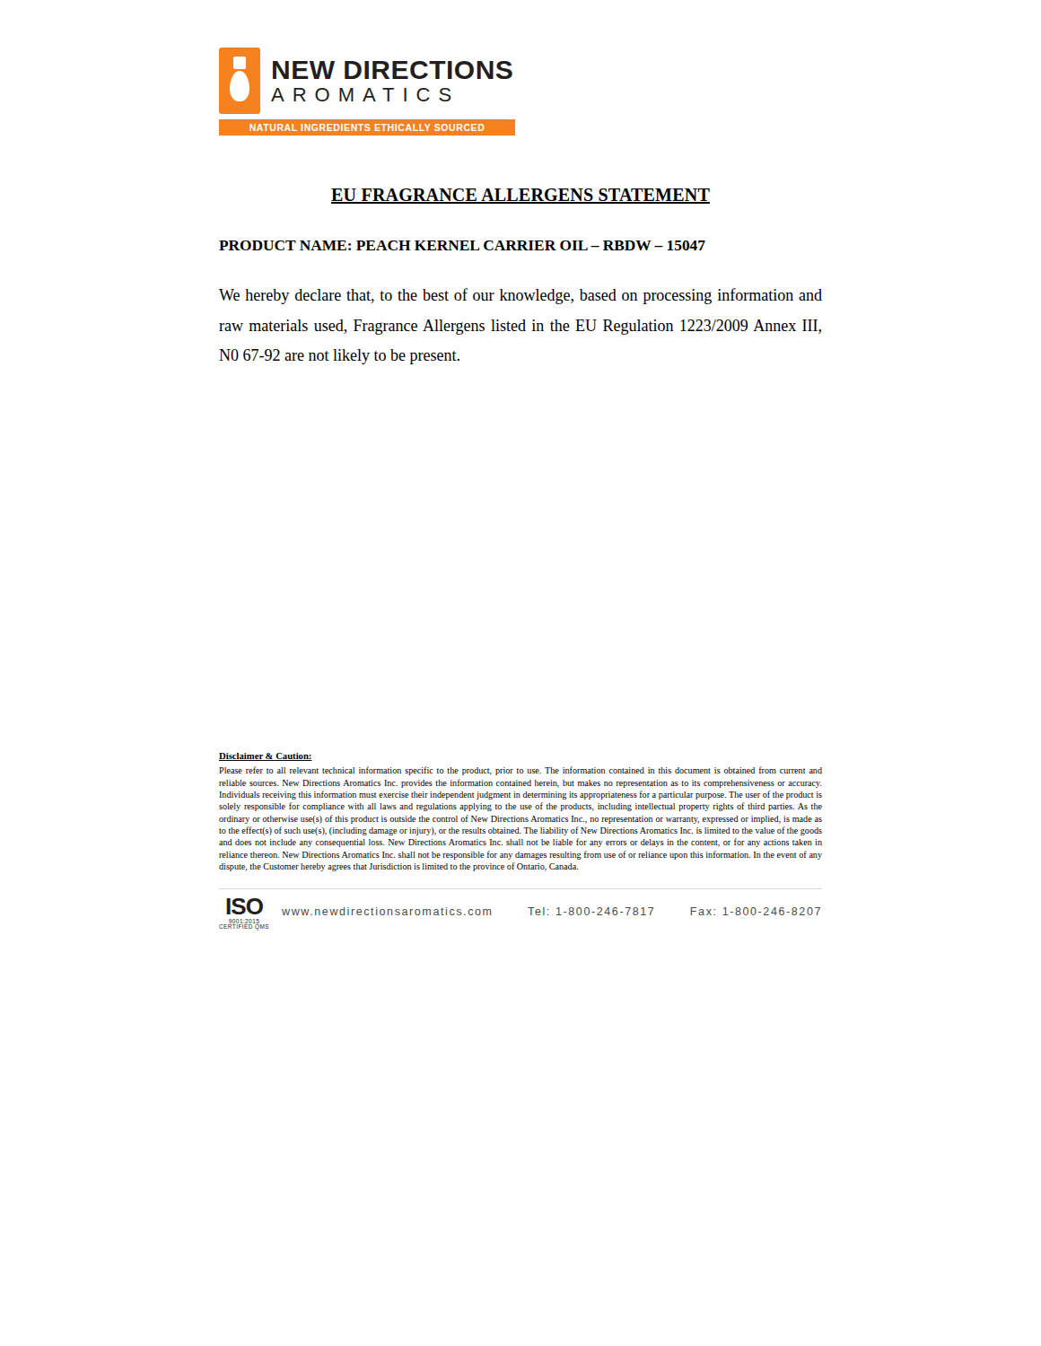NEW DIRECTIONS AROMATICS
NATURAL INGREDIENTS ETHICALLY SOURCED
EU FRAGRANCE ALLERGENS STATEMENT
PRODUCT NAME: PEACH KERNEL CARRIER OIL – RBDW – 15047
We hereby declare that, to the best of our knowledge, based on processing information and raw materials used, Fragrance Allergens listed in the EU Regulation 1223/2009 Annex III, N0 67-92 are not likely to be present.
Disclaimer & Caution: Please refer to all relevant technical information specific to the product, prior to use. The information contained in this document is obtained from current and reliable sources. New Directions Aromatics Inc. provides the information contained herein, but makes no representation as to its comprehensiveness or accuracy. Individuals receiving this information must exercise their independent judgment in determining its appropriateness for a particular purpose. The user of the product is solely responsible for compliance with all laws and regulations applying to the use of the products, including intellectual property rights of third parties. As the ordinary or otherwise use(s) of this product is outside the control of New Directions Aromatics Inc., no representation or warranty, expressed or implied, is made as to the effect(s) of such use(s), (including damage or injury), or the results obtained. The liability of New Directions Aromatics Inc. is limited to the value of the goods and does not include any consequential loss. New Directions Aromatics Inc. shall not be liable for any errors or delays in the content, or for any actions taken in reliance thereon. New Directions Aromatics Inc. shall not be responsible for any damages resulting from use of or reliance upon this information. In the event of any dispute, the Customer hereby agrees that Jurisdiction is limited to the province of Ontario, Canada.
ISO
9001:2015
CERTIFIED QMS
www.newdirectionsaromatics.com Tel: 1-800-246-7817 Fax: 1-800-246-8207